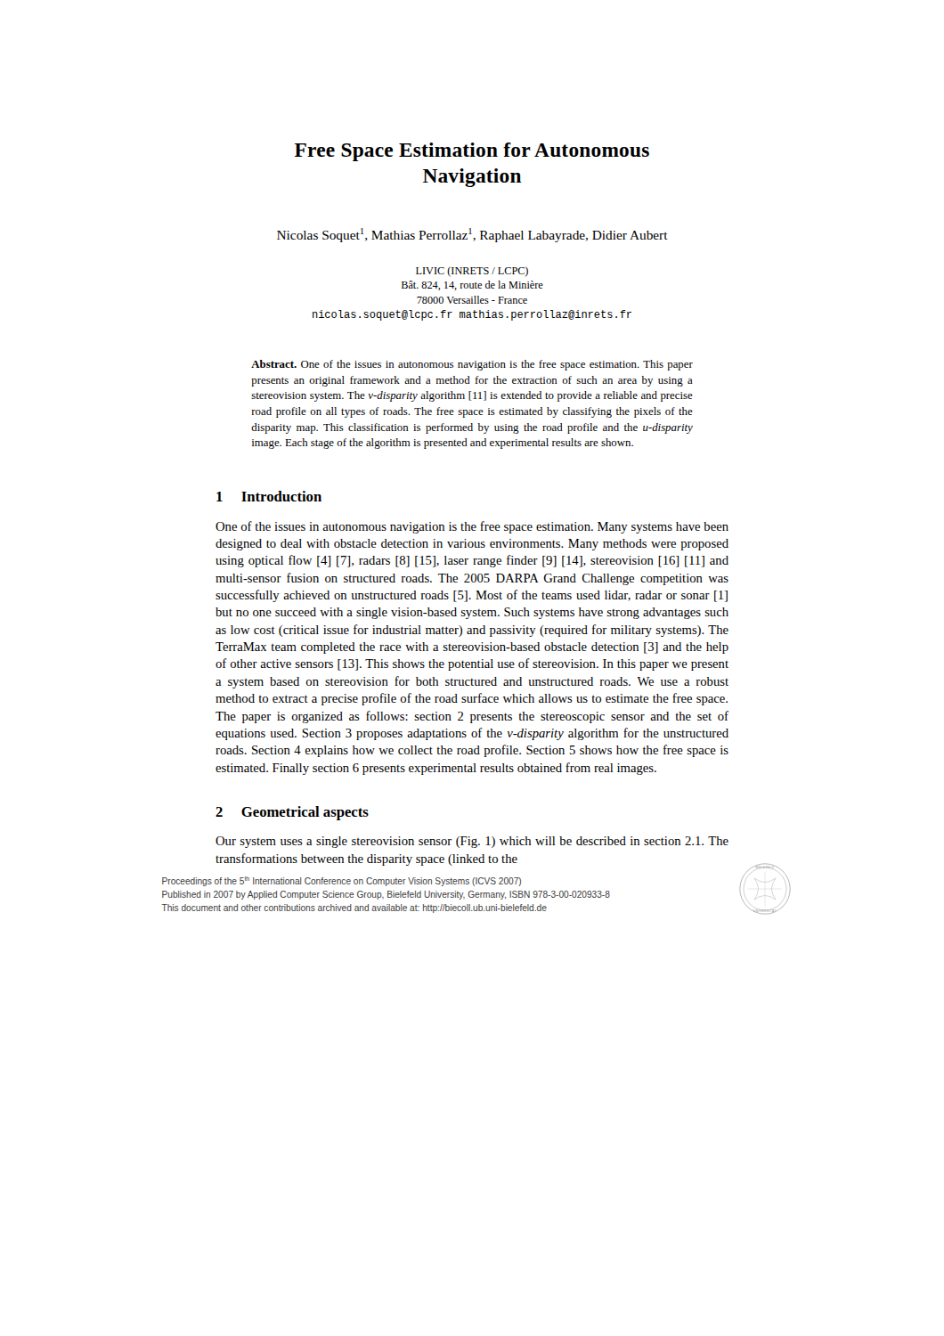Free Space Estimation for Autonomous
Navigation
Nicolas Soquet1, Mathias Perrollaz1, Raphael Labayrade, Didier Aubert
LIVIC (INRETS / LCPC)
Bât. 824, 14, route de la Minière
78000 Versailles - France
nicolas.soquet@lcpc.fr mathias.perrollaz@inrets.fr
Abstract. One of the issues in autonomous navigation is the free space estimation. This paper presents an original framework and a method for the extraction of such an area by using a stereovision system. The v-disparity algorithm [11] is extended to provide a reliable and precise road profile on all types of roads. The free space is estimated by classifying the pixels of the disparity map. This classification is performed by using the road profile and the u-disparity image. Each stage of the algorithm is presented and experimental results are shown.
1 Introduction
One of the issues in autonomous navigation is the free space estimation. Many systems have been designed to deal with obstacle detection in various environments. Many methods were proposed using optical flow [4] [7], radars [8] [15], laser range finder [9] [14], stereovision [16] [11] and multi-sensor fusion on structured roads. The 2005 DARPA Grand Challenge competition was successfully achieved on unstructured roads [5]. Most of the teams used lidar, radar or sonar [1] but no one succeed with a single vision-based system. Such systems have strong advantages such as low cost (critical issue for industrial matter) and passivity (required for military systems). The TerraMax team completed the race with a stereovision-based obstacle detection [3] and the help of other active sensors [13]. This shows the potential use of stereovision. In this paper we present a system based on stereovision for both structured and unstructured roads. We use a robust method to extract a precise profile of the road surface which allows us to estimate the free space. The paper is organized as follows: section 2 presents the stereoscopic sensor and the set of equations used. Section 3 proposes adaptations of the v-disparity algorithm for the unstructured roads. Section 4 explains how we collect the road profile. Section 5 shows how the free space is estimated. Finally section 6 presents experimental results obtained from real images.
2 Geometrical aspects
Our system uses a single stereovision sensor (Fig. 1) which will be described in section 2.1. The transformations between the disparity space (linked to the
Proceedings of the 5th International Conference on Computer Vision Systems (ICVS 2007)
Published in 2007 by Applied Computer Science Group, Bielefeld University, Germany, ISBN 978-3-00-020933-8
This document and other contributions archived and available at: http://biecoll.ub.uni-bielefeld.de
BIELEFELD UNIVERSITÄT